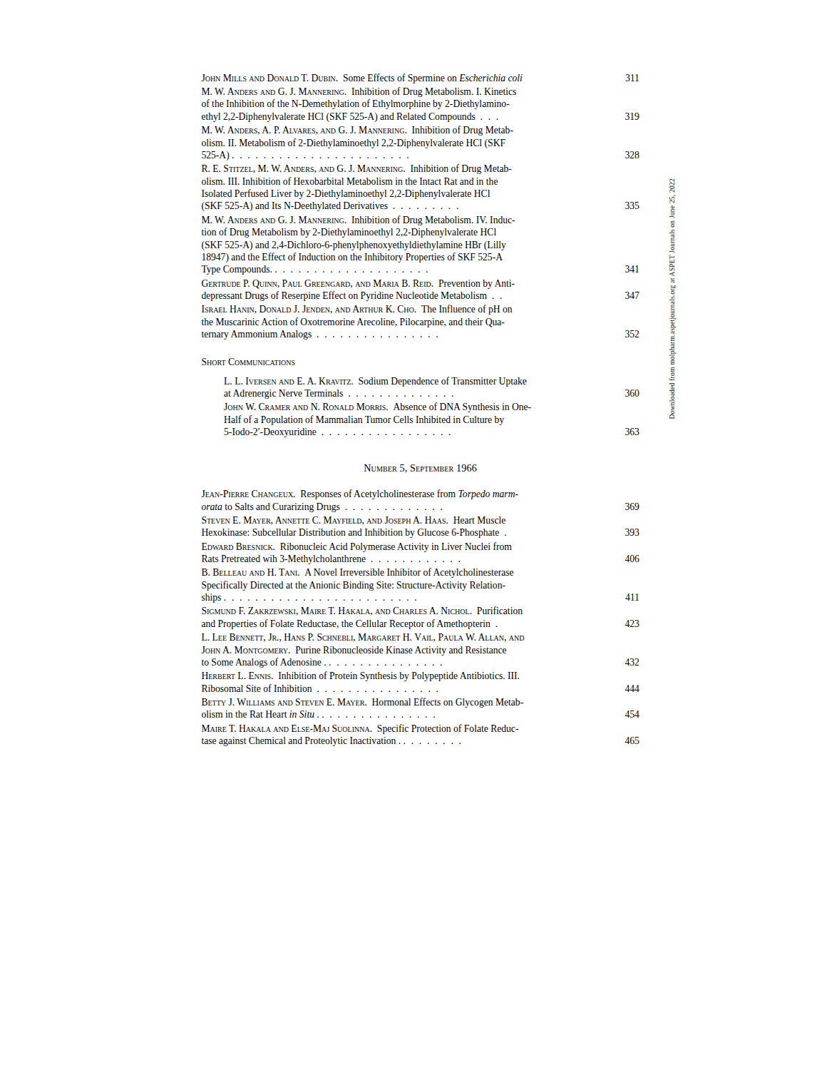Downloaded from molpharm.aspetjournals.org at ASPET Journals on June 25, 2022
John Mills and Donald T. Dubin. Some Effects of Spermine on Escherichia coli
311
M. W. Anders and G. J. Mannering. Inhibition of Drug Metabolism. I. Kinetics
of the Inhibition of the N-Demethylation of Ethylmorphine by 2-Diethylamino-
ethyl 2,2-Diphenylvalerate HCl (SKF 525-A) and Related Compounds . . .
319
M. W. Anders, A. P. Alvares, and G. J. Mannering. Inhibition of Drug Metab-
olism. II. Metabolism of 2-Diethylaminoethyl 2,2-Diphenylvalerate HCl (SKF
525-A) . . . . . . . . . . . . . . . . . . . . . . .
328
R. E. Stitzel, M. W. Anders, and G. J. Mannering. Inhibition of Drug Metab-
olism. III. Inhibition of Hexobarbital Metabolism in the Intact Rat and in the
Isolated Perfused Liver by 2-Diethylaminoethyl 2,2-Diphenylvalerate HCl
(SKF 525-A) and Its N-Deethylated Derivatives . . . . . . . . .
335
M. W. Anders and G. J. Mannering. Inhibition of Drug Metabolism. IV. Induc-
tion of Drug Metabolism by 2-Diethylaminoethyl 2,2-Diphenylvalerate HCl
(SKF 525-A) and 2,4-Dichloro-6-phenylphenoxyethyldiethylamine HBr (Lilly
18947) and the Effect of Induction on the Inhibitory Properties of SKF 525-A
Type Compounds. . . . . . . . . . . . . . . . . . . . .
341
Gertrude P. Quinn, Paul Greengard, and Maria B. Reid. Prevention by Anti-
depressant Drugs of Reserpine Effect on Pyridine Nucleotide Metabolism . .
347
Israel Hanin, Donald J. Jenden, and Arthur K. Cho. The Influence of pH on
the Muscarinic Action of Oxotremorine Arecoline, Pilocarpine, and their Qua-
ternary Ammonium Analogs . . . . . . . . . . . . . . . .
352
Short Communications
L. L. Iversen and E. A. Kravitz. Sodium Dependence of Transmitter Uptake
at Adrenergic Nerve Terminals . . . . . . . . . . . . . .
360
John W. Cramer and N. Ronald Morris. Absence of DNA Synthesis in One-
Half of a Population of Mammalian Tumor Cells Inhibited in Culture by
5-Iodo-2′-Deoxyuridine . . . . . . . . . . . . . . . . .
363
Number 5, September 1966
Jean-Pierre Changeux. Responses of Acetylcholinesterase from Torpedo marm-
orata to Salts and Curarizing Drugs . . . . . . . . . . . . .
369
Steven E. Mayer, Annette C. Mayfield, and Joseph A. Haas. Heart Muscle
Hexokinase: Subcellular Distribution and Inhibition by Glucose 6-Phosphate .
393
Edward Bresnick. Ribonucleic Acid Polymerase Activity in Liver Nuclei from
Rats Pretreated wih 3-Methylcholanthrene . . . . . . . . . . . .
406
B. Belleau and H. Tani. A Novel Irreversible Inhibitor of Acetylcholinesterase
Specifically Directed at the Anionic Binding Site: Structure-Activity Relation-
ships . . . . . . . . . . . . . . . . . . . . . . . . .
411
Sigmund F. Zakrzewski, Maire T. Hakala, and Charles A. Nichol. Purification
and Properties of Folate Reductase, the Cellular Receptor of Amethopterin .
423
L. Lee Bennett, Jr., Hans P. Schnebli, Margaret H. Vail, Paula W. Allan, and
John A. Montgomery. Purine Ribonucleoside Kinase Activity and Resistance
to Some Analogs of Adenosine . . . . . . . . . . . . . . . .
432
Herbert L. Ennis. Inhibition of Protein Synthesis by Polypeptide Antibiotics. III.
Ribosomal Site of Inhibition . . . . . . . . . . . . . . . .
444
Betty J. Williams and Steven E. Mayer. Hormonal Effects on Glycogen Metab-
olism in the Rat Heart in Situ . . . . . . . . . . . . . . . .
454
Maire T. Hakala and Else-Maj Suolinna. Specific Protection of Folate Reduc-
tase against Chemical and Proteolytic Inactivation . . . . . . . . .
465